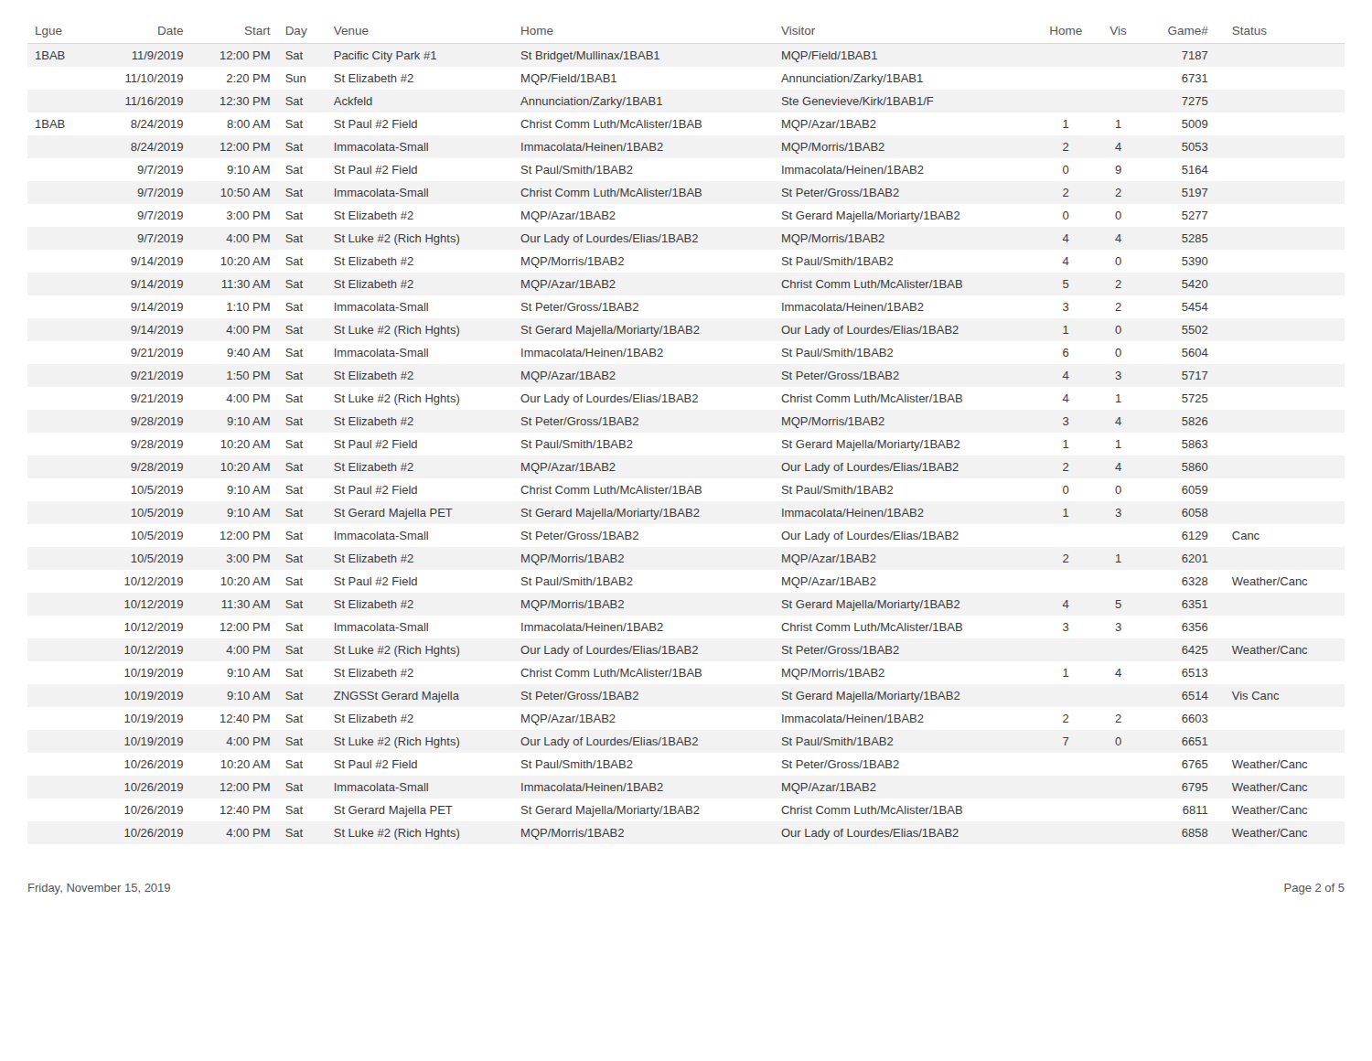| Lgue | Date | Start | Day | Venue | Home | Visitor | Home | Vis | Game# | Status |
| --- | --- | --- | --- | --- | --- | --- | --- | --- | --- | --- |
| 1BAB | 11/9/2019 | 12:00 PM | Sat | Pacific City Park #1 | St Bridget/Mullinax/1BAB1 | MQP/Field/1BAB1 | | | 7187 | |
| | 11/10/2019 | 2:20 PM | Sun | St Elizabeth #2 | MQP/Field/1BAB1 | Annunciation/Zarky/1BAB1 | | | 6731 | |
| | 11/16/2019 | 12:30 PM | Sat | Ackfeld | Annunciation/Zarky/1BAB1 | Ste Genevieve/Kirk/1BAB1/F | | | 7275 | |
| 1BAB | 8/24/2019 | 8:00 AM | Sat | St Paul #2 Field | Christ Comm Luth/McAlister/1BAB | MQP/Azar/1BAB2 | 1 | 1 | 5009 | |
| | 8/24/2019 | 12:00 PM | Sat | Immacolata-Small | Immacolata/Heinen/1BAB2 | MQP/Morris/1BAB2 | 2 | 4 | 5053 | |
| | 9/7/2019 | 9:10 AM | Sat | St Paul #2 Field | St Paul/Smith/1BAB2 | Immacolata/Heinen/1BAB2 | 0 | 9 | 5164 | |
| | 9/7/2019 | 10:50 AM | Sat | Immacolata-Small | Christ Comm Luth/McAlister/1BAB | St Peter/Gross/1BAB2 | 2 | 2 | 5197 | |
| | 9/7/2019 | 3:00 PM | Sat | St Elizabeth #2 | MQP/Azar/1BAB2 | St Gerard Majella/Moriarty/1BAB2 | 0 | 0 | 5277 | |
| | 9/7/2019 | 4:00 PM | Sat | St Luke #2 (Rich Hghts) | Our Lady of Lourdes/Elias/1BAB2 | MQP/Morris/1BAB2 | 4 | 4 | 5285 | |
| | 9/14/2019 | 10:20 AM | Sat | St Elizabeth #2 | MQP/Morris/1BAB2 | St Paul/Smith/1BAB2 | 4 | 0 | 5390 | |
| | 9/14/2019 | 11:30 AM | Sat | St Elizabeth #2 | MQP/Azar/1BAB2 | Christ Comm Luth/McAlister/1BAB | 5 | 2 | 5420 | |
| | 9/14/2019 | 1:10 PM | Sat | Immacolata-Small | St Peter/Gross/1BAB2 | Immacolata/Heinen/1BAB2 | 3 | 2 | 5454 | |
| | 9/14/2019 | 4:00 PM | Sat | St Luke #2 (Rich Hghts) | St Gerard Majella/Moriarty/1BAB2 | Our Lady of Lourdes/Elias/1BAB2 | 1 | 0 | 5502 | |
| | 9/21/2019 | 9:40 AM | Sat | Immacolata-Small | Immacolata/Heinen/1BAB2 | St Paul/Smith/1BAB2 | 6 | 0 | 5604 | |
| | 9/21/2019 | 1:50 PM | Sat | St Elizabeth #2 | MQP/Azar/1BAB2 | St Peter/Gross/1BAB2 | 4 | 3 | 5717 | |
| | 9/21/2019 | 4:00 PM | Sat | St Luke #2 (Rich Hghts) | Our Lady of Lourdes/Elias/1BAB2 | Christ Comm Luth/McAlister/1BAB | 4 | 1 | 5725 | |
| | 9/28/2019 | 9:10 AM | Sat | St Elizabeth #2 | St Peter/Gross/1BAB2 | MQP/Morris/1BAB2 | 3 | 4 | 5826 | |
| | 9/28/2019 | 10:20 AM | Sat | St Paul #2 Field | St Paul/Smith/1BAB2 | St Gerard Majella/Moriarty/1BAB2 | 1 | 1 | 5863 | |
| | 9/28/2019 | 10:20 AM | Sat | St Elizabeth #2 | MQP/Azar/1BAB2 | Our Lady of Lourdes/Elias/1BAB2 | 2 | 4 | 5860 | |
| | 10/5/2019 | 9:10 AM | Sat | St Paul #2 Field | Christ Comm Luth/McAlister/1BAB | St Paul/Smith/1BAB2 | 0 | 0 | 6059 | |
| | 10/5/2019 | 9:10 AM | Sat | St Gerard Majella PET | St Gerard Majella/Moriarty/1BAB2 | Immacolata/Heinen/1BAB2 | 1 | 3 | 6058 | |
| | 10/5/2019 | 12:00 PM | Sat | Immacolata-Small | St Peter/Gross/1BAB2 | Our Lady of Lourdes/Elias/1BAB2 | | | 6129 | Canc |
| | 10/5/2019 | 3:00 PM | Sat | St Elizabeth #2 | MQP/Morris/1BAB2 | MQP/Azar/1BAB2 | 2 | 1 | 6201 | |
| | 10/12/2019 | 10:20 AM | Sat | St Paul #2 Field | St Paul/Smith/1BAB2 | MQP/Azar/1BAB2 | | | 6328 | Weather/Canc |
| | 10/12/2019 | 11:30 AM | Sat | St Elizabeth #2 | MQP/Morris/1BAB2 | St Gerard Majella/Moriarty/1BAB2 | 4 | 5 | 6351 | |
| | 10/12/2019 | 12:00 PM | Sat | Immacolata-Small | Immacolata/Heinen/1BAB2 | Christ Comm Luth/McAlister/1BAB | 3 | 3 | 6356 | |
| | 10/12/2019 | 4:00 PM | Sat | St Luke #2 (Rich Hghts) | Our Lady of Lourdes/Elias/1BAB2 | St Peter/Gross/1BAB2 | | | 6425 | Weather/Canc |
| | 10/19/2019 | 9:10 AM | Sat | St Elizabeth #2 | Christ Comm Luth/McAlister/1BAB | MQP/Morris/1BAB2 | 1 | 4 | 6513 | |
| | 10/19/2019 | 9:10 AM | Sat | ZNGSSt Gerard Majella | St Peter/Gross/1BAB2 | St Gerard Majella/Moriarty/1BAB2 | | | 6514 | Vis Canc |
| | 10/19/2019 | 12:40 PM | Sat | St Elizabeth #2 | MQP/Azar/1BAB2 | Immacolata/Heinen/1BAB2 | 2 | 2 | 6603 | |
| | 10/19/2019 | 4:00 PM | Sat | St Luke #2 (Rich Hghts) | Our Lady of Lourdes/Elias/1BAB2 | St Paul/Smith/1BAB2 | 7 | 0 | 6651 | |
| | 10/26/2019 | 10:20 AM | Sat | St Paul #2 Field | St Paul/Smith/1BAB2 | St Peter/Gross/1BAB2 | | | 6765 | Weather/Canc |
| | 10/26/2019 | 12:00 PM | Sat | Immacolata-Small | Immacolata/Heinen/1BAB2 | MQP/Azar/1BAB2 | | | 6795 | Weather/Canc |
| | 10/26/2019 | 12:40 PM | Sat | St Gerard Majella PET | St Gerard Majella/Moriarty/1BAB2 | Christ Comm Luth/McAlister/1BAB | | | 6811 | Weather/Canc |
| | 10/26/2019 | 4:00 PM | Sat | St Luke #2 (Rich Hghts) | MQP/Morris/1BAB2 | Our Lady of Lourdes/Elias/1BAB2 | | | 6858 | Weather/Canc |
Friday, November 15, 2019
Page 2 of 5